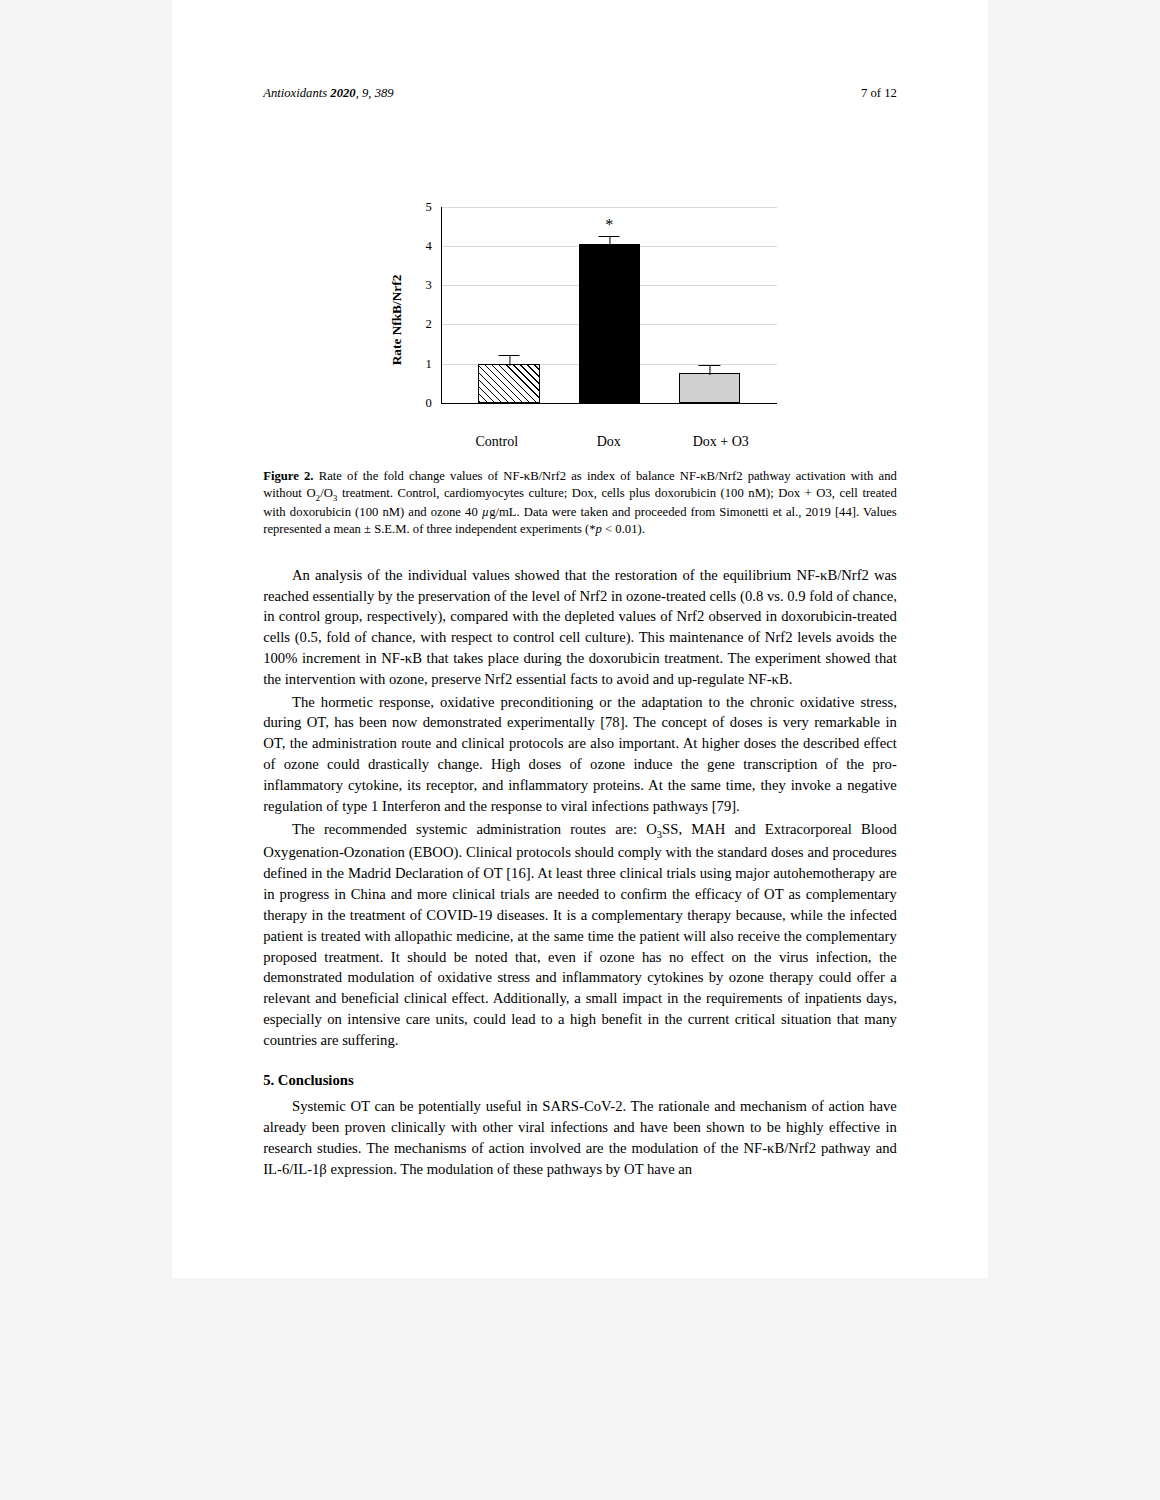Antioxidants 2020, 9, 389
7 of 12
Rate NfkB/Nrf2
5
4
3
2
1
0
*
Control Dox Dox + O3
Figure 2. Rate of the fold change values of NF-κB/Nrf2 as index of balance NF-κB/Nrf2 pathway activation with and without O2/O3 treatment. Control, cardiomyocytes culture; Dox, cells plus doxorubicin (100 nM); Dox + O3, cell treated with doxorubicin (100 nM) and ozone 40 µg/mL. Data were taken and proceeded from Simonetti et al., 2019 [44]. Values represented a mean ± S.E.M. of three independent experiments (*p < 0.01).
An analysis of the individual values showed that the restoration of the equilibrium NF-κB/Nrf2 was reached essentially by the preservation of the level of Nrf2 in ozone-treated cells (0.8 vs. 0.9 fold of chance, in control group, respectively), compared with the depleted values of Nrf2 observed in doxorubicin-treated cells (0.5, fold of chance, with respect to control cell culture). This maintenance of Nrf2 levels avoids the 100% increment in NF-κB that takes place during the doxorubicin treatment. The experiment showed that the intervention with ozone, preserve Nrf2 essential facts to avoid and up-regulate NF-κB.
The hormetic response, oxidative preconditioning or the adaptation to the chronic oxidative stress, during OT, has been now demonstrated experimentally [78]. The concept of doses is very remarkable in OT, the administration route and clinical protocols are also important. At higher doses the described effect of ozone could drastically change. High doses of ozone induce the gene transcription of the pro-inflammatory cytokine, its receptor, and inflammatory proteins. At the same time, they invoke a negative regulation of type 1 Interferon and the response to viral infections pathways [79].
The recommended systemic administration routes are: O3SS, MAH and Extracorporeal Blood Oxygenation-Ozonation (EBOO). Clinical protocols should comply with the standard doses and procedures defined in the Madrid Declaration of OT [16]. At least three clinical trials using major autohemotherapy are in progress in China and more clinical trials are needed to confirm the efficacy of OT as complementary therapy in the treatment of COVID-19 diseases. It is a complementary therapy because, while the infected patient is treated with allopathic medicine, at the same time the patient will also receive the complementary proposed treatment. It should be noted that, even if ozone has no effect on the virus infection, the demonstrated modulation of oxidative stress and inflammatory cytokines by ozone therapy could offer a relevant and beneficial clinical effect. Additionally, a small impact in the requirements of inpatients days, especially on intensive care units, could lead to a high benefit in the current critical situation that many countries are suffering.
5. Conclusions
Systemic OT can be potentially useful in SARS-CoV-2. The rationale and mechanism of action have already been proven clinically with other viral infections and have been shown to be highly effective in research studies. The mechanisms of action involved are the modulation of the NF-κB/Nrf2 pathway and IL-6/IL-1β expression. The modulation of these pathways by OT have an